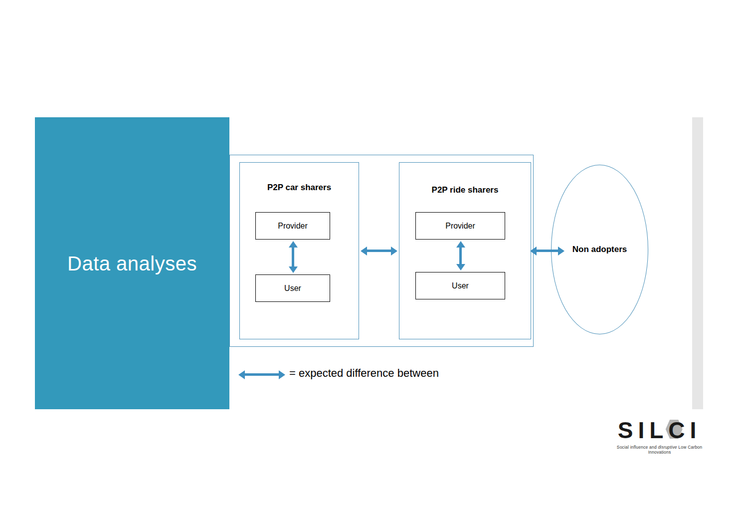Data analyses
P2P car sharers
Provider
User
P2P ride sharers
Provider
User
Non adopters
= expected difference between
SILCI
Social influence and disruptive Low Carbon Innovations